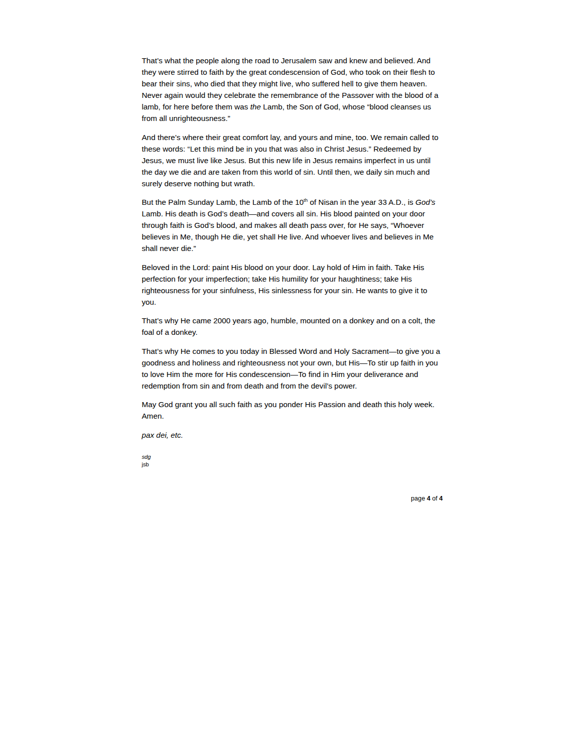That’s what the people along the road to Jerusalem saw and knew and believed. And they were stirred to faith by the great condescension of God, who took on their flesh to bear their sins, who died that they might live, who suffered hell to give them heaven. Never again would they celebrate the remembrance of the Passover with the blood of a lamb, for here before them was the Lamb, the Son of God, whose “blood cleanses us from all unrighteousness.”
And there’s where their great comfort lay, and yours and mine, too. We remain called to these words: “Let this mind be in you that was also in Christ Jesus.” Redeemed by Jesus, we must live like Jesus. But this new life in Jesus remains imperfect in us until the day we die and are taken from this world of sin. Until then, we daily sin much and surely deserve nothing but wrath.
But the Palm Sunday Lamb, the Lamb of the 10th of Nisan in the year 33 A.D., is God’s Lamb. His death is God’s death—and covers all sin. His blood painted on your door through faith is God’s blood, and makes all death pass over, for He says, “Whoever believes in Me, though He die, yet shall He live. And whoever lives and believes in Me shall never die.”
Beloved in the Lord: paint His blood on your door. Lay hold of Him in faith. Take His perfection for your imperfection; take His humility for your haughtiness; take His righteousness for your sinfulness, His sinlessness for your sin. He wants to give it to you.
That’s why He came 2000 years ago, humble, mounted on a donkey and on a colt, the foal of a donkey.
That’s why He comes to you today in Blessed Word and Holy Sacrament—to give you a goodness and holiness and righteousness not your own, but His—To stir up faith in you to love Him the more for His condescension—To find in Him your deliverance and redemption from sin and from death and from the devil’s power.
May God grant you all such faith as you ponder His Passion and death this holy week. Amen.
pax dei, etc.
sdg
jsb
page 4 of 4